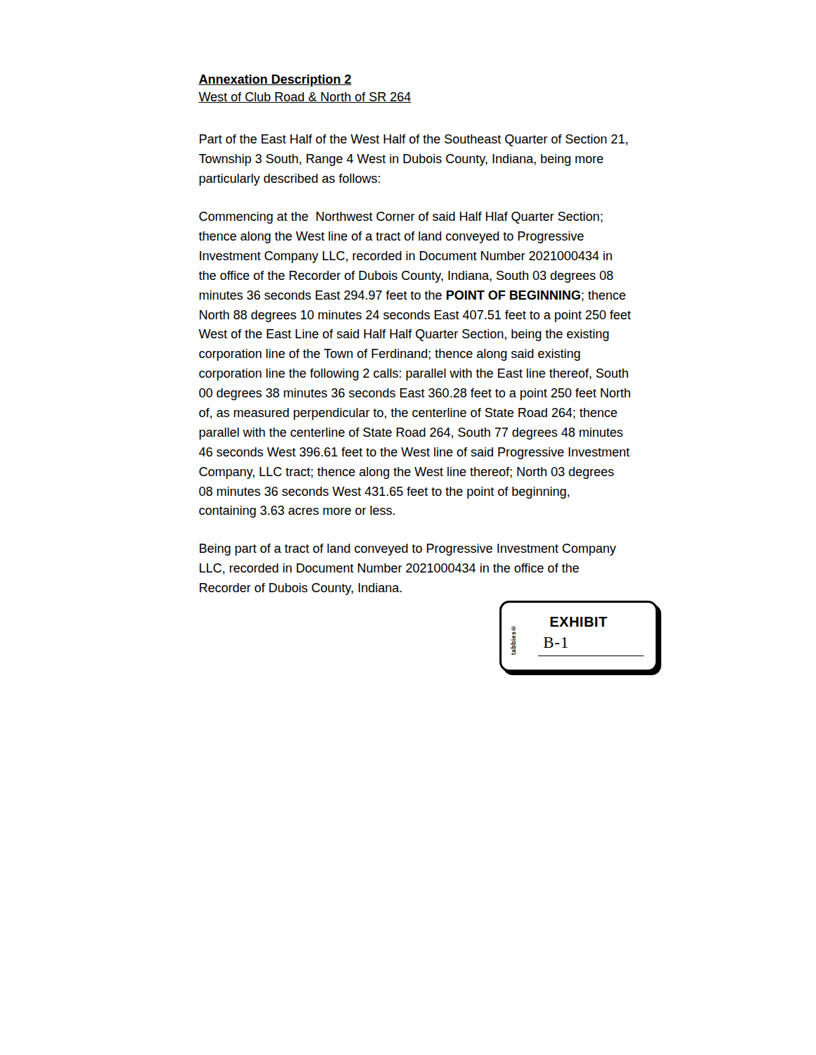Annexation Description 2
West of Club Road & North of SR 264
Part of the East Half of the West Half of the Southeast Quarter of Section 21, Township 3 South, Range 4 West in Dubois County, Indiana, being more particularly described as follows:
Commencing at the Northwest Corner of said Half Hlaf Quarter Section; thence along the West line of a tract of land conveyed to Progressive Investment Company LLC, recorded in Document Number 2021000434 in the office of the Recorder of Dubois County, Indiana, South 03 degrees 08 minutes 36 seconds East 294.97 feet to the POINT OF BEGINNING; thence North 88 degrees 10 minutes 24 seconds East 407.51 feet to a point 250 feet West of the East Line of said Half Half Quarter Section, being the existing corporation line of the Town of Ferdinand; thence along said existing corporation line the following 2 calls: parallel with the East line thereof, South 00 degrees 38 minutes 36 seconds East 360.28 feet to a point 250 feet North of, as measured perpendicular to, the centerline of State Road 264; thence parallel with the centerline of State Road 264, South 77 degrees 48 minutes 46 seconds West 396.61 feet to the West line of said Progressive Investment Company, LLC tract; thence along the West line thereof; North 03 degrees 08 minutes 36 seconds West 431.65 feet to the point of beginning, containing 3.63 acres more or less.
Being part of a tract of land conveyed to Progressive Investment Company LLC, recorded in Document Number 2021000434 in the office of the Recorder of Dubois County, Indiana.
EXHIBIT
tabbies®
B-1